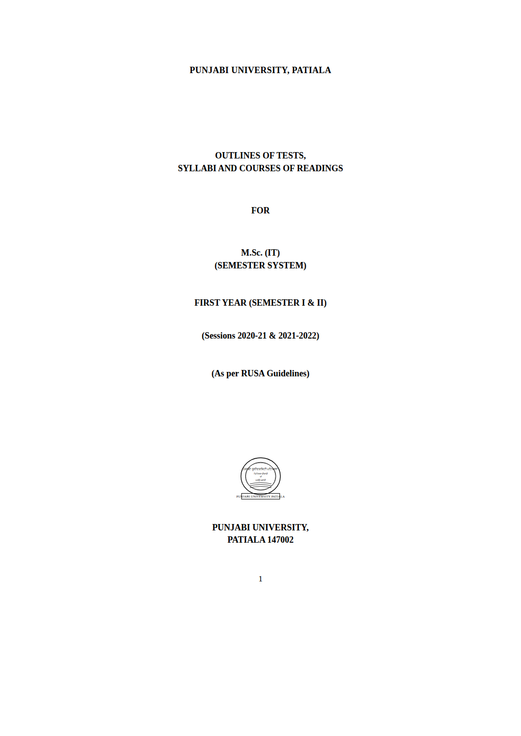PUNJABI UNIVERSITY, PATIALA
OUTLINES OF TESTS,
SYLLABI AND COURSES OF READINGS
FOR
M.Sc. (IT)
(SEMESTER SYSTEM)
FIRST YEAR (SEMESTER I & II)
(Sessions 2020-21 & 2021-2022)
(As per RUSA Guidelines)
Punjabi University Patiala emblem ਪੰਜਾਬੀ ਯੂਨੀਵਰਸਿਟੀ ਪਟਿਆਲਾ ਵਿਦਿਆ ਵੀਚਾਰੀ ਤਾਂ ਪਰਉਪਕਾਰੀ PUNJABI UNIVERSITY PATIALA
PUNJABI UNIVERSITY,
PATIALA 147002
1